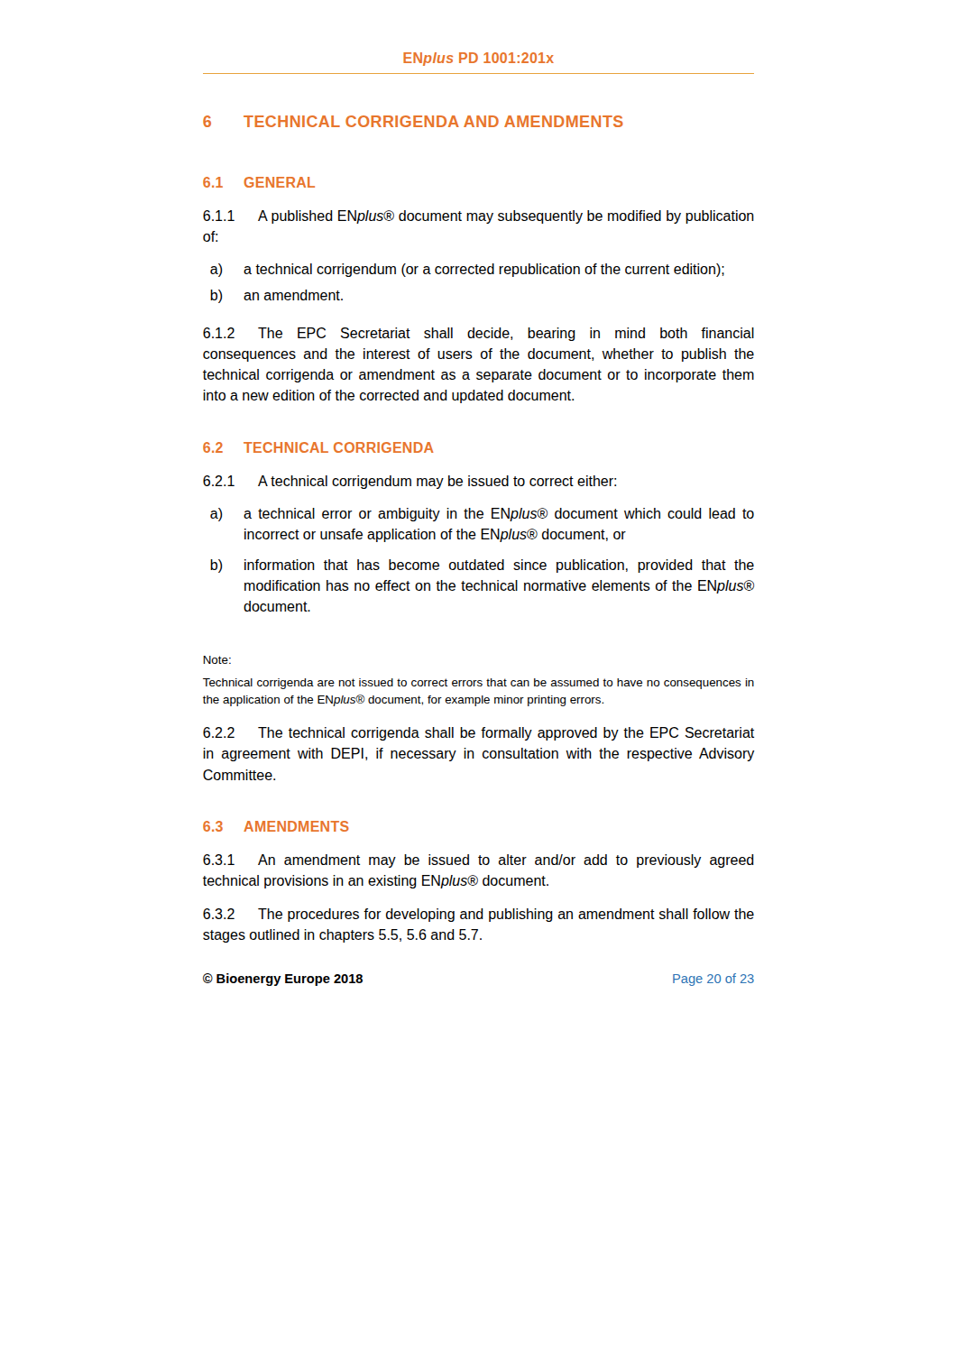ENplus PD 1001:201x
6 TECHNICAL CORRIGENDA AND AMENDMENTS
6.1 GENERAL
6.1.1 A published ENplus® document may subsequently be modified by publication of:
a) a technical corrigendum (or a corrected republication of the current edition);
b) an amendment.
6.1.2 The EPC Secretariat shall decide, bearing in mind both financial consequences and the interest of users of the document, whether to publish the technical corrigenda or amendment as a separate document or to incorporate them into a new edition of the corrected and updated document.
6.2 TECHNICAL CORRIGENDA
6.2.1 A technical corrigendum may be issued to correct either:
a) a technical error or ambiguity in the ENplus® document which could lead to incorrect or unsafe application of the ENplus® document, or
b) information that has become outdated since publication, provided that the modification has no effect on the technical normative elements of the ENplus® document.
Note:
Technical corrigenda are not issued to correct errors that can be assumed to have no consequences in the application of the ENplus® document, for example minor printing errors.
6.2.2 The technical corrigenda shall be formally approved by the EPC Secretariat in agreement with DEPI, if necessary in consultation with the respective Advisory Committee.
6.3 AMENDMENTS
6.3.1 An amendment may be issued to alter and/or add to previously agreed technical provisions in an existing ENplus® document.
6.3.2 The procedures for developing and publishing an amendment shall follow the stages outlined in chapters 5.5, 5.6 and 5.7.
© Bioenergy Europe 2018
Page 20 of 23